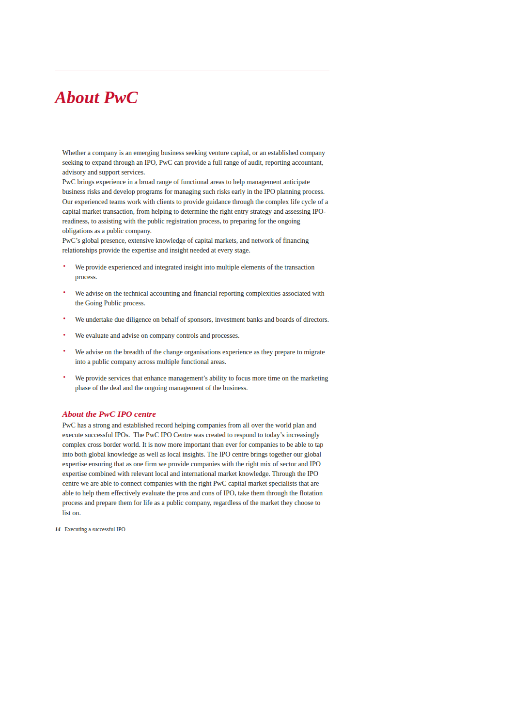About PwC
Whether a company is an emerging business seeking venture capital, or an established company seeking to expand through an IPO, PwC can provide a full range of audit, reporting accountant, advisory and support services.
PwC brings experience in a broad range of functional areas to help management anticipate business risks and develop programs for managing such risks early in the IPO planning process. Our experienced teams work with clients to provide guidance through the complex life cycle of a capital market transaction, from helping to determine the right entry strategy and assessing IPO-readiness, to assisting with the public registration process, to preparing for the ongoing obligations as a public company.
PwC’s global presence, extensive knowledge of capital markets, and network of financing relationships provide the expertise and insight needed at every stage.
We provide experienced and integrated insight into multiple elements of the transaction process.
We advise on the technical accounting and financial reporting complexities associated with the Going Public process.
We undertake due diligence on behalf of sponsors, investment banks and boards of directors.
We evaluate and advise on company controls and processes.
We advise on the breadth of the change organisations experience as they prepare to migrate into a public company across multiple functional areas.
We provide services that enhance management’s ability to focus more time on the marketing phase of the deal and the ongoing management of the business.
About the PwC IPO centre
PwC has a strong and established record helping companies from all over the world plan and execute successful IPOs. The PwC IPO Centre was created to respond to today’s increasingly complex cross border world. It is now more important than ever for companies to be able to tap into both global knowledge as well as local insights. The IPO centre brings together our global expertise ensuring that as one firm we provide companies with the right mix of sector and IPO expertise combined with relevant local and international market knowledge. Through the IPO centre we are able to connect companies with the right PwC capital market specialists that are able to help them effectively evaluate the pros and cons of IPO, take them through the flotation process and prepare them for life as a public company, regardless of the market they choose to list on.
14 Executing a successful IPO